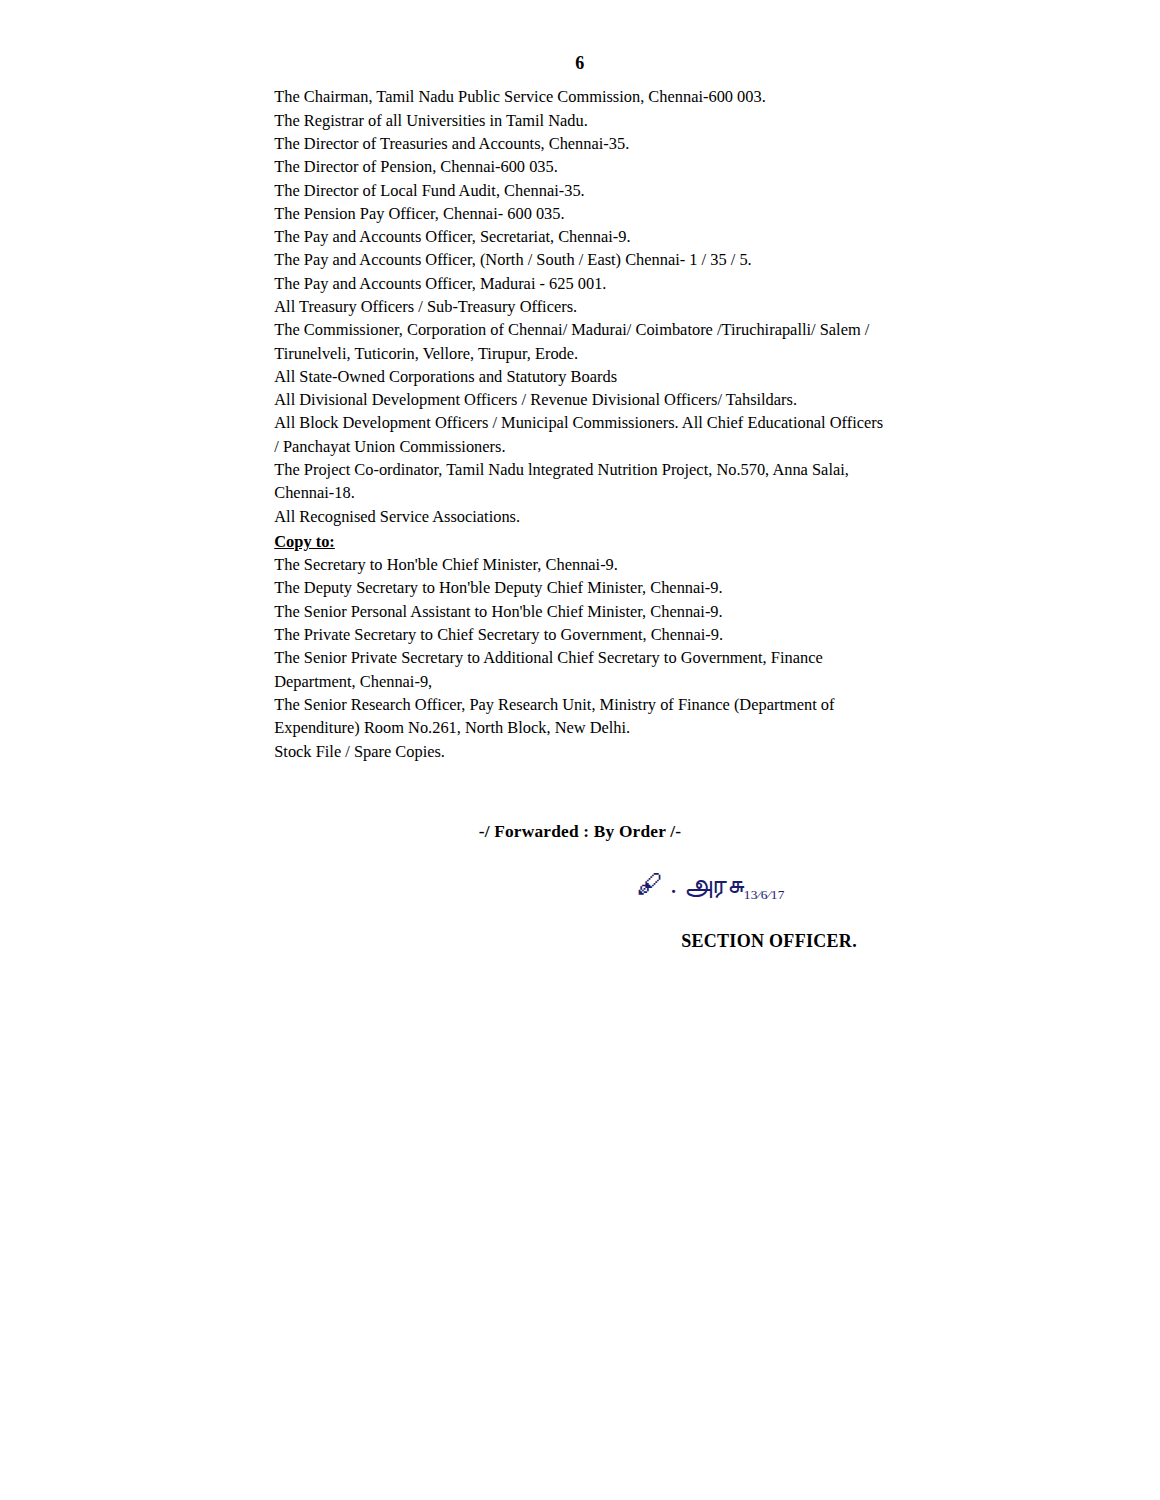6
The Chairman, Tamil Nadu Public Service Commission, Chennai-600 003.
The Registrar of all Universities in Tamil Nadu.
The Director of Treasuries and Accounts, Chennai-35.
The Director of Pension, Chennai-600 035.
The Director of Local Fund Audit, Chennai-35.
The Pension Pay Officer, Chennai- 600 035.
The Pay and Accounts Officer, Secretariat, Chennai-9.
The Pay and Accounts Officer, (North / South / East) Chennai- 1 / 35 / 5.
The Pay and Accounts Officer, Madurai - 625 001.
All Treasury Officers / Sub-Treasury Officers.
The Commissioner, Corporation of Chennai/ Madurai/ Coimbatore /Tiruchirapalli/ Salem / Tirunelveli, Tuticorin, Vellore, Tirupur, Erode.
All State-Owned Corporations and Statutory Boards
All Divisional Development Officers / Revenue Divisional Officers/ Tahsildars.
All Block Development Officers / Municipal Commissioners. All Chief Educational Officers / Panchayat Union Commissioners.
The Project Co-ordinator, Tamil Nadu lntegrated Nutrition Project, No.570, Anna Salai, Chennai-18.
All Recognised Service Associations.
Copy to:
The Secretary to Hon'ble Chief Minister, Chennai-9.
The Deputy Secretary to Hon'ble Deputy Chief Minister, Chennai-9.
The Senior Personal Assistant to Hon'ble Chief Minister, Chennai-9.
The Private Secretary to Chief Secretary to Government, Chennai-9.
The Senior Private Secretary to Additional Chief Secretary to Government, Finance Department, Chennai-9,
The Senior Research Officer, Pay Research Unit, Ministry of Finance (Department of Expenditure) Room No.261, North Block, New Delhi.
Stock File / Spare Copies.
-/ Forwarded : By Order /-
🖋 . அரசு13⁄6⁄17
SECTION OFFICER.